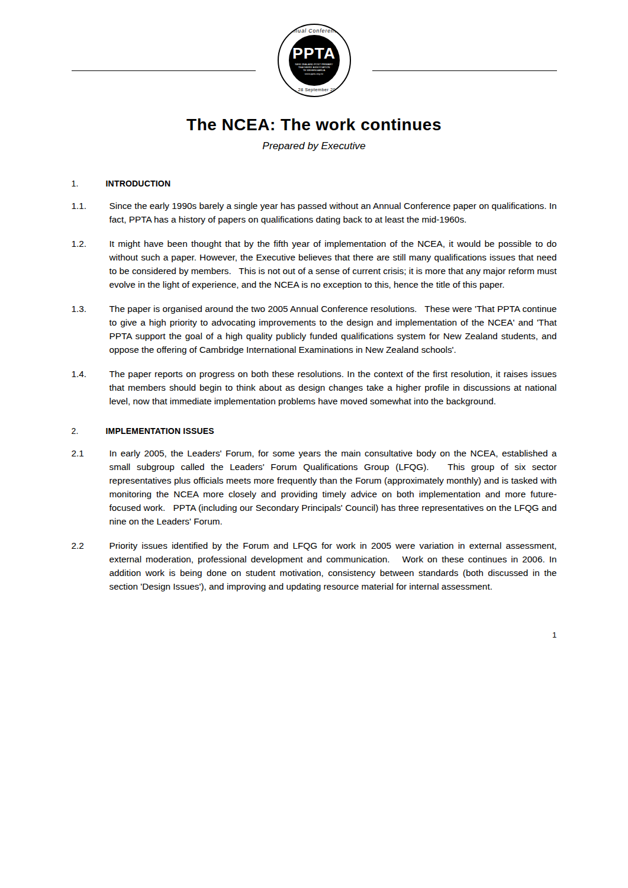Annual Conference
PPTA
NEW ZEALAND POST PRIMARY
TEACHERS' ASSOCIATION
TE WEHENGARUA
www.ppta.org.nz
26 – 28 September 2006
The NCEA: The work continues
Prepared by Executive
1. INTRODUCTION
1.1.
Since the early 1990s barely a single year has passed without an Annual Conference paper on qualifications. In fact, PPTA has a history of papers on qualifications dating back to at least the mid-1960s.
1.2.
It might have been thought that by the fifth year of implementation of the NCEA, it would be possible to do without such a paper. However, the Executive believes that there are still many qualifications issues that need to be considered by members. This is not out of a sense of current crisis; it is more that any major reform must evolve in the light of experience, and the NCEA is no exception to this, hence the title of this paper.
1.3.
The paper is organised around the two 2005 Annual Conference resolutions. These were 'That PPTA continue to give a high priority to advocating improvements to the design and implementation of the NCEA' and 'That PPTA support the goal of a high quality publicly funded qualifications system for New Zealand students, and oppose the offering of Cambridge International Examinations in New Zealand schools'.
1.4.
The paper reports on progress on both these resolutions. In the context of the first resolution, it raises issues that members should begin to think about as design changes take a higher profile in discussions at national level, now that immediate implementation problems have moved somewhat into the background.
2. IMPLEMENTATION ISSUES
2.1
In early 2005, the Leaders' Forum, for some years the main consultative body on the NCEA, established a small subgroup called the Leaders' Forum Qualifications Group (LFQG). This group of six sector representatives plus officials meets more frequently than the Forum (approximately monthly) and is tasked with monitoring the NCEA more closely and providing timely advice on both implementation and more future-focused work. PPTA (including our Secondary Principals' Council) has three representatives on the LFQG and nine on the Leaders' Forum.
2.2
Priority issues identified by the Forum and LFQG for work in 2005 were variation in external assessment, external moderation, professional development and communication. Work on these continues in 2006. In addition work is being done on student motivation, consistency between standards (both discussed in the section 'Design Issues'), and improving and updating resource material for internal assessment.
1